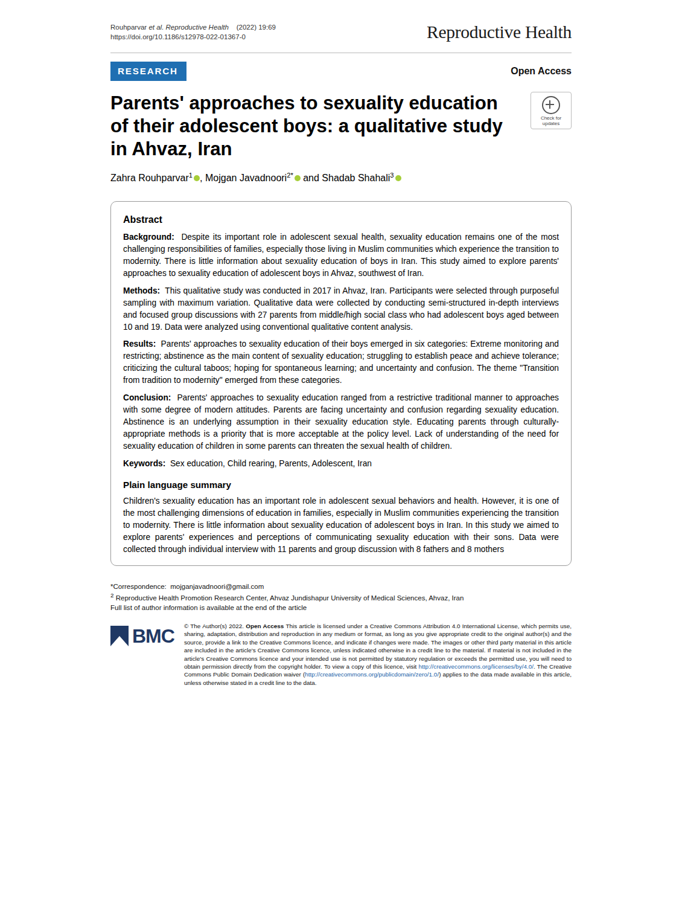Rouhparvar et al. Reproductive Health (2022) 19:69
https://doi.org/10.1186/s12978-022-01367-0
Reproductive Health
Research
Open Access
Parents' approaches to sexuality education of their adolescent boys: a qualitative study in Ahvaz, Iran
Check for
updates
Zahra Rouhparvar1 , Mojgan Javadnoori2* and Shadab Shahali3
Abstract
Background: Despite its important role in adolescent sexual health, sexuality education remains one of the most challenging responsibilities of families, especially those living in Muslim communities which experience the transition to modernity. There is little information about sexuality education of boys in Iran. This study aimed to explore parents' approaches to sexuality education of adolescent boys in Ahvaz, southwest of Iran.
Methods: This qualitative study was conducted in 2017 in Ahvaz, Iran. Participants were selected through purposeful sampling with maximum variation. Qualitative data were collected by conducting semi-structured in-depth interviews and focused group discussions with 27 parents from middle/high social class who had adolescent boys aged between 10 and 19. Data were analyzed using conventional qualitative content analysis.
Results: Parents' approaches to sexuality education of their boys emerged in six categories: Extreme monitoring and restricting; abstinence as the main content of sexuality education; struggling to establish peace and achieve tolerance; criticizing the cultural taboos; hoping for spontaneous learning; and uncertainty and confusion. The theme "Transition from tradition to modernity" emerged from these categories.
Conclusion: Parents' approaches to sexuality education ranged from a restrictive traditional manner to approaches with some degree of modern attitudes. Parents are facing uncertainty and confusion regarding sexuality education. Abstinence is an underlying assumption in their sexuality education style. Educating parents through culturally-appropriate methods is a priority that is more acceptable at the policy level. Lack of understanding of the need for sexuality education of children in some parents can threaten the sexual health of children.
Keywords: Sex education, Child rearing, Parents, Adolescent, Iran
Plain language summary
Children's sexuality education has an important role in adolescent sexual behaviors and health. However, it is one of the most challenging dimensions of education in families, especially in Muslim communities experiencing the transition to modernity. There is little information about sexuality education of adolescent boys in Iran. In this study we aimed to explore parents' experiences and perceptions of communicating sexuality education with their sons. Data were collected through individual interview with 11 parents and group discussion with 8 fathers and 8 mothers
*Correspondence: mojganjavadnoori@gmail.com
2 Reproductive Health Promotion Research Center, Ahvaz Jundishapur University of Medical Sciences, Ahvaz, Iran
Full list of author information is available at the end of the article
BMC
© The Author(s) 2022. Open Access This article is licensed under a Creative Commons Attribution 4.0 International License, which permits use, sharing, adaptation, distribution and reproduction in any medium or format, as long as you give appropriate credit to the original author(s) and the source, provide a link to the Creative Commons licence, and indicate if changes were made. The images or other third party material in this article are included in the article's Creative Commons licence, unless indicated otherwise in a credit line to the material. If material is not included in the article's Creative Commons licence and your intended use is not permitted by statutory regulation or exceeds the permitted use, you will need to obtain permission directly from the copyright holder. To view a copy of this licence, visit http://creativecommons.org/licenses/by/4.0/. The Creative Commons Public Domain Dedication waiver (http://creativecommons.org/publicdomain/zero/1.0/) applies to the data made available in this article, unless otherwise stated in a credit line to the data.